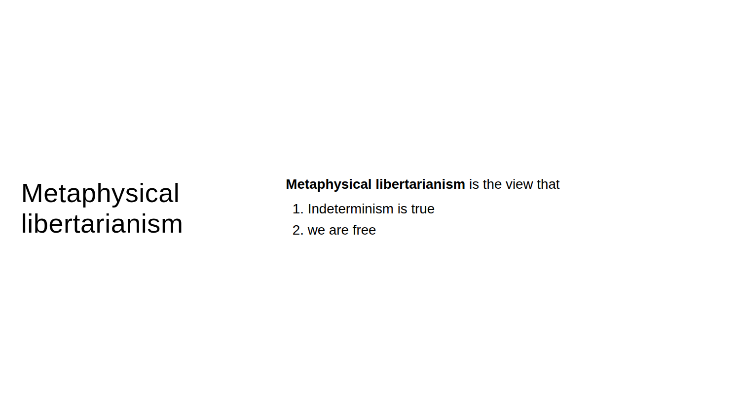Metaphysical libertarianism
Metaphysical libertarianism is the view that
Indeterminism is true
we are free